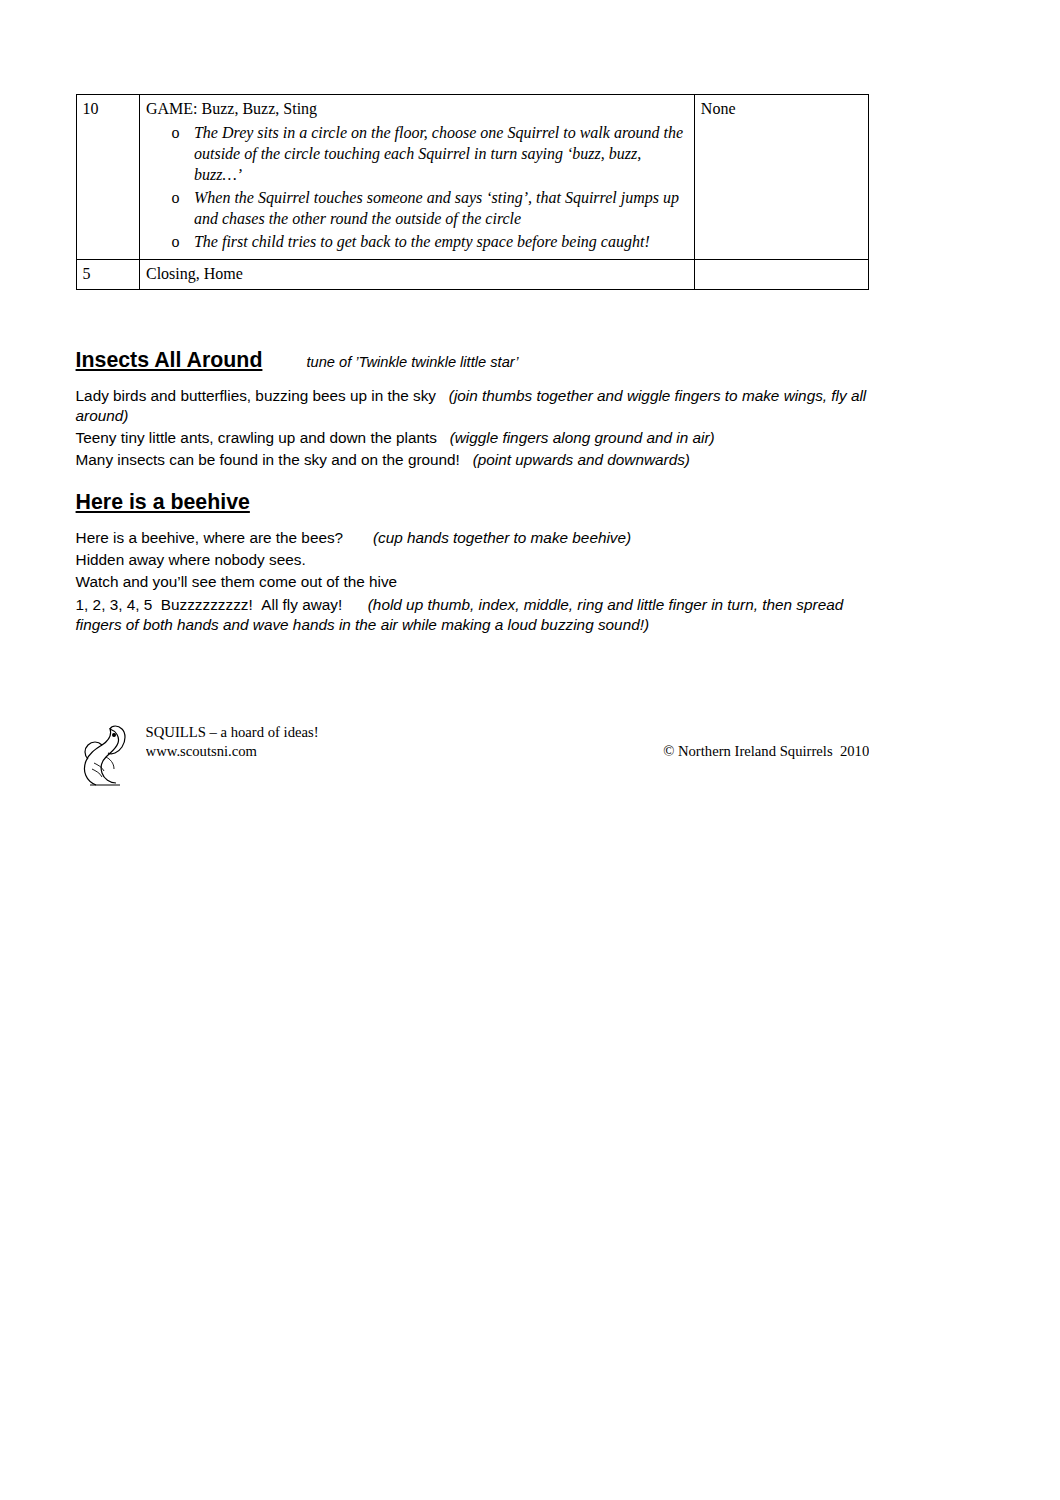| 10 | GAME: Buzz, Buzz, Sting The Drey sits in a circle on the floor, choose one Squirrel to walk around the outside of the circle touching each Squirrel in turn saying ‘buzz, buzz, buzz…’ When the Squirrel touches someone and says ‘sting’, that Squirrel jumps up and chases the other round the outside of the circle The first child tries to get back to the empty space before being caught! | None |
| 5 | Closing, Home | |
Insects All Around
tune of ’Twinkle twinkle little star’
Lady birds and butterflies, buzzing bees up in the sky (join thumbs together and wiggle fingers to make wings, fly all around)
Teeny tiny little ants, crawling up and down the plants (wiggle fingers along ground and in air)
Many insects can be found in the sky and on the ground! (point upwards and downwards)
Here is a beehive
Here is a beehive, where are the bees? (cup hands together to make beehive)
Hidden away where nobody sees.
Watch and you’ll see them come out of the hive
1, 2, 3, 4, 5 Buzzzzzzzzz! All fly away! (hold up thumb, index, middle, ring and little finger in turn, then spread fingers of both hands and wave hands in the air while making a loud buzzing sound!)
SQUILLS – a hoard of ideas!
www.scoutsni.com
© Northern Ireland Squirrels 2010